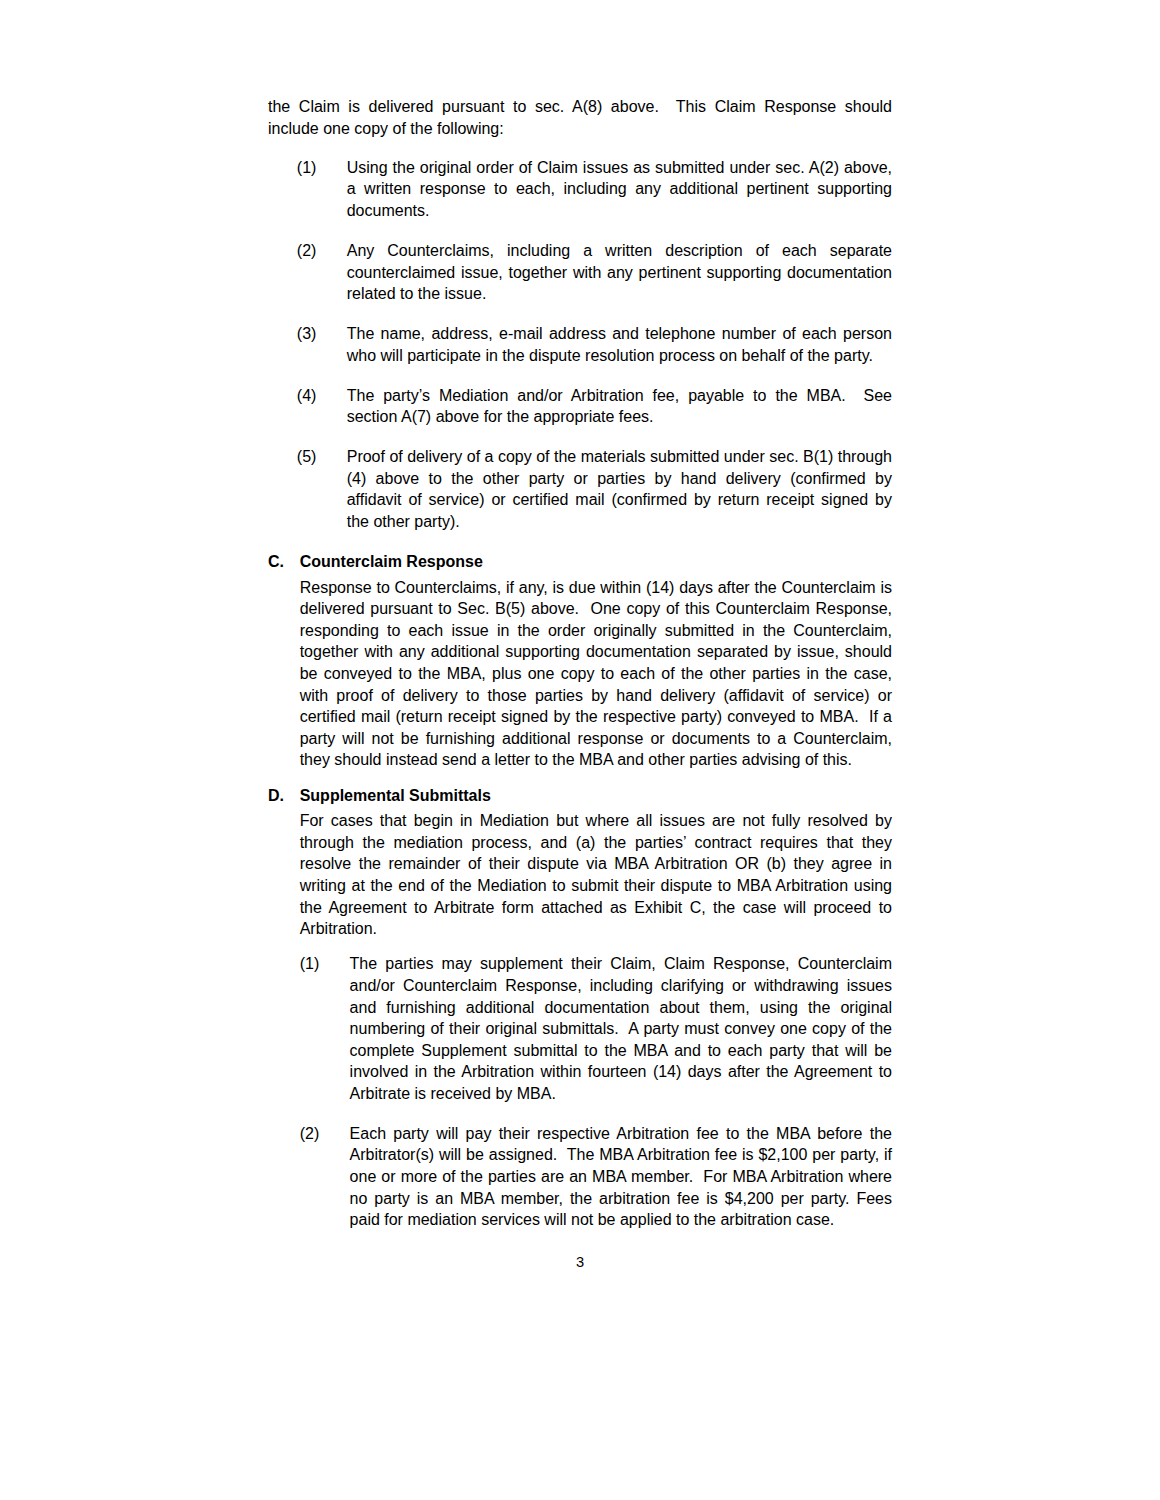the Claim is delivered pursuant to sec. A(8) above. This Claim Response should include one copy of the following:
(1)
Using the original order of Claim issues as submitted under sec. A(2) above, a written response to each, including any additional pertinent supporting documents.
(2)
Any Counterclaims, including a written description of each separate counterclaimed issue, together with any pertinent supporting documentation related to the issue.
(3)
The name, address, e-mail address and telephone number of each person who will participate in the dispute resolution process on behalf of the party.
(4)
The party’s Mediation and/or Arbitration fee, payable to the MBA. See section A(7) above for the appropriate fees.
(5)
Proof of delivery of a copy of the materials submitted under sec. B(1) through (4) above to the other party or parties by hand delivery (confirmed by affidavit of service) or certified mail (confirmed by return receipt signed by the other party).
C.
Counterclaim Response
Response to Counterclaims, if any, is due within (14) days after the Counterclaim is delivered pursuant to Sec. B(5) above. One copy of this Counterclaim Response, responding to each issue in the order originally submitted in the Counterclaim, together with any additional supporting documentation separated by issue, should be conveyed to the MBA, plus one copy to each of the other parties in the case, with proof of delivery to those parties by hand delivery (affidavit of service) or certified mail (return receipt signed by the respective party) conveyed to MBA. If a party will not be furnishing additional response or documents to a Counterclaim, they should instead send a letter to the MBA and other parties advising of this.
D.
Supplemental Submittals
For cases that begin in Mediation but where all issues are not fully resolved by through the mediation process, and (a) the parties’ contract requires that they resolve the remainder of their dispute via MBA Arbitration OR (b) they agree in writing at the end of the Mediation to submit their dispute to MBA Arbitration using the Agreement to Arbitrate form attached as Exhibit C, the case will proceed to Arbitration.
(1)
The parties may supplement their Claim, Claim Response, Counterclaim and/or Counterclaim Response, including clarifying or withdrawing issues and furnishing additional documentation about them, using the original numbering of their original submittals. A party must convey one copy of the complete Supplement submittal to the MBA and to each party that will be involved in the Arbitration within fourteen (14) days after the Agreement to Arbitrate is received by MBA.
(2)
Each party will pay their respective Arbitration fee to the MBA before the Arbitrator(s) will be assigned. The MBA Arbitration fee is $2,100 per party, if one or more of the parties are an MBA member. For MBA Arbitration where no party is an MBA member, the arbitration fee is $4,200 per party. Fees paid for mediation services will not be applied to the arbitration case.
3